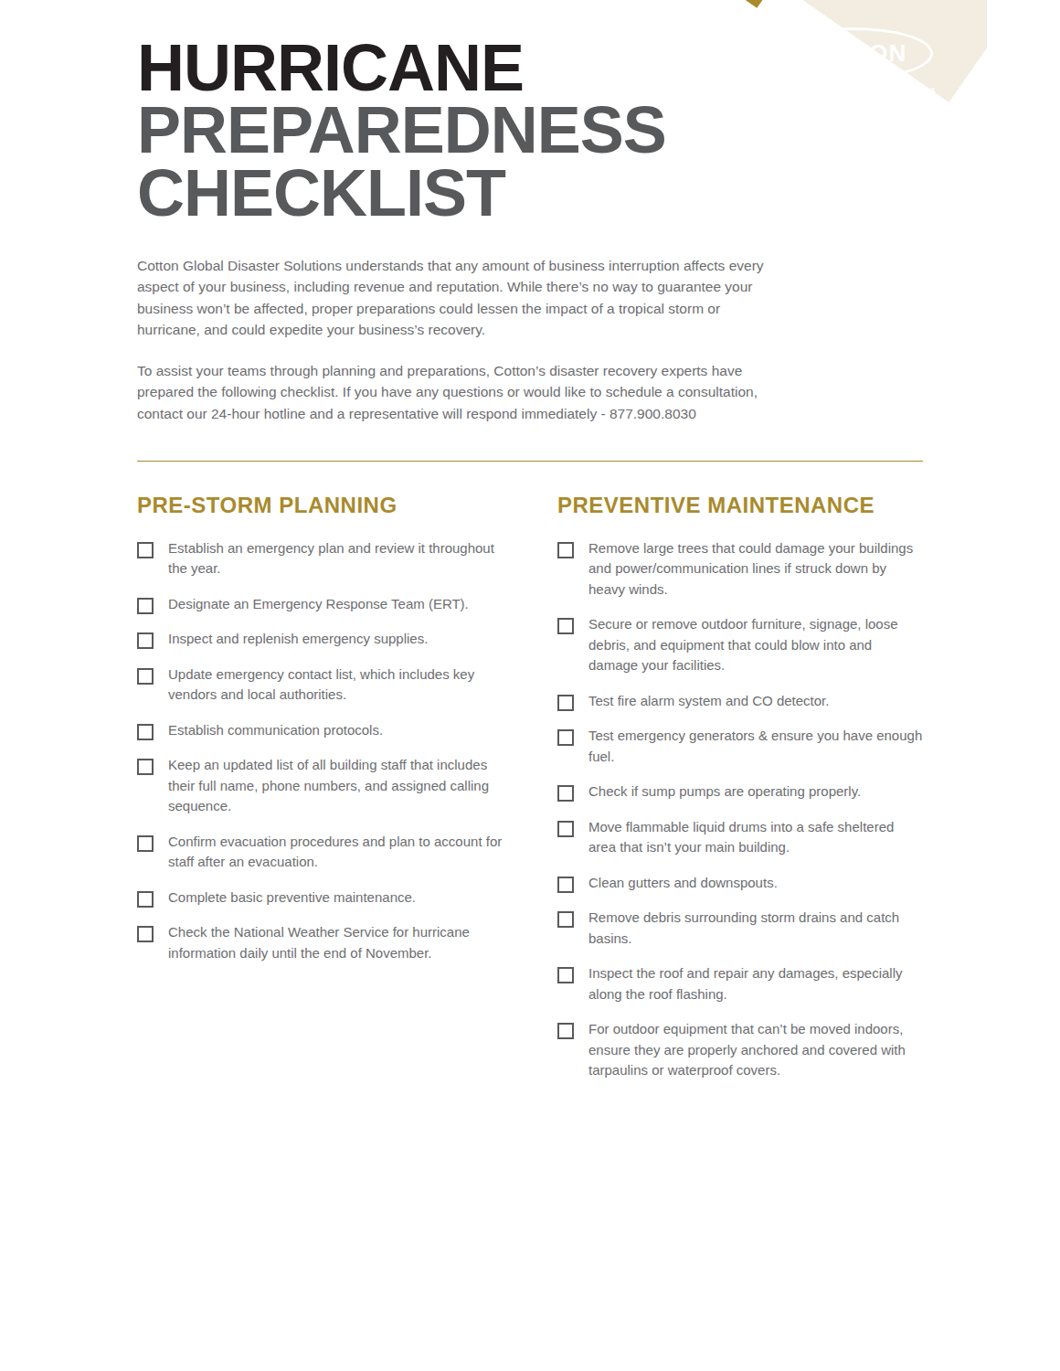COTTON
GLOBAL DISASTER SOLUTIONS
HURRICANE PREPAREDNESS CHECKLIST
Cotton Global Disaster Solutions understands that any amount of business interruption affects every aspect of your business, including revenue and reputation. While there’s no way to guarantee your business won’t be affected, proper preparations could lessen the impact of a tropical storm or hurricane, and could expedite your business’s recovery.
To assist your teams through planning and preparations, Cotton’s disaster recovery experts have prepared the following checklist. If you have any questions or would like to schedule a consultation, contact our 24-hour hotline and a representative will respond immediately - 877.900.8030
PRE-STORM PLANNING
Establish an emergency plan and review it throughout the year.
Designate an Emergency Response Team (ERT).
Inspect and replenish emergency supplies.
Update emergency contact list, which includes key vendors and local authorities.
Establish communication protocols.
Keep an updated list of all building staff that includes their full name, phone numbers, and assigned calling sequence.
Confirm evacuation procedures and plan to account for staff after an evacuation.
Complete basic preventive maintenance.
Check the National Weather Service for hurricane information daily until the end of November.
PREVENTIVE MAINTENANCE
Remove large trees that could damage your buildings and power/communication lines if struck down by heavy winds.
Secure or remove outdoor furniture, signage, loose debris, and equipment that could blow into and damage your facilities.
Test fire alarm system and CO detector.
Test emergency generators & ensure you have enough fuel.
Check if sump pumps are operating properly.
Move flammable liquid drums into a safe sheltered area that isn’t your main building.
Clean gutters and downspouts.
Remove debris surrounding storm drains and catch basins.
Inspect the roof and repair any damages, especially along the roof flashing.
For outdoor equipment that can’t be moved indoors, ensure they are properly anchored and covered with tarpaulins or waterproof covers.